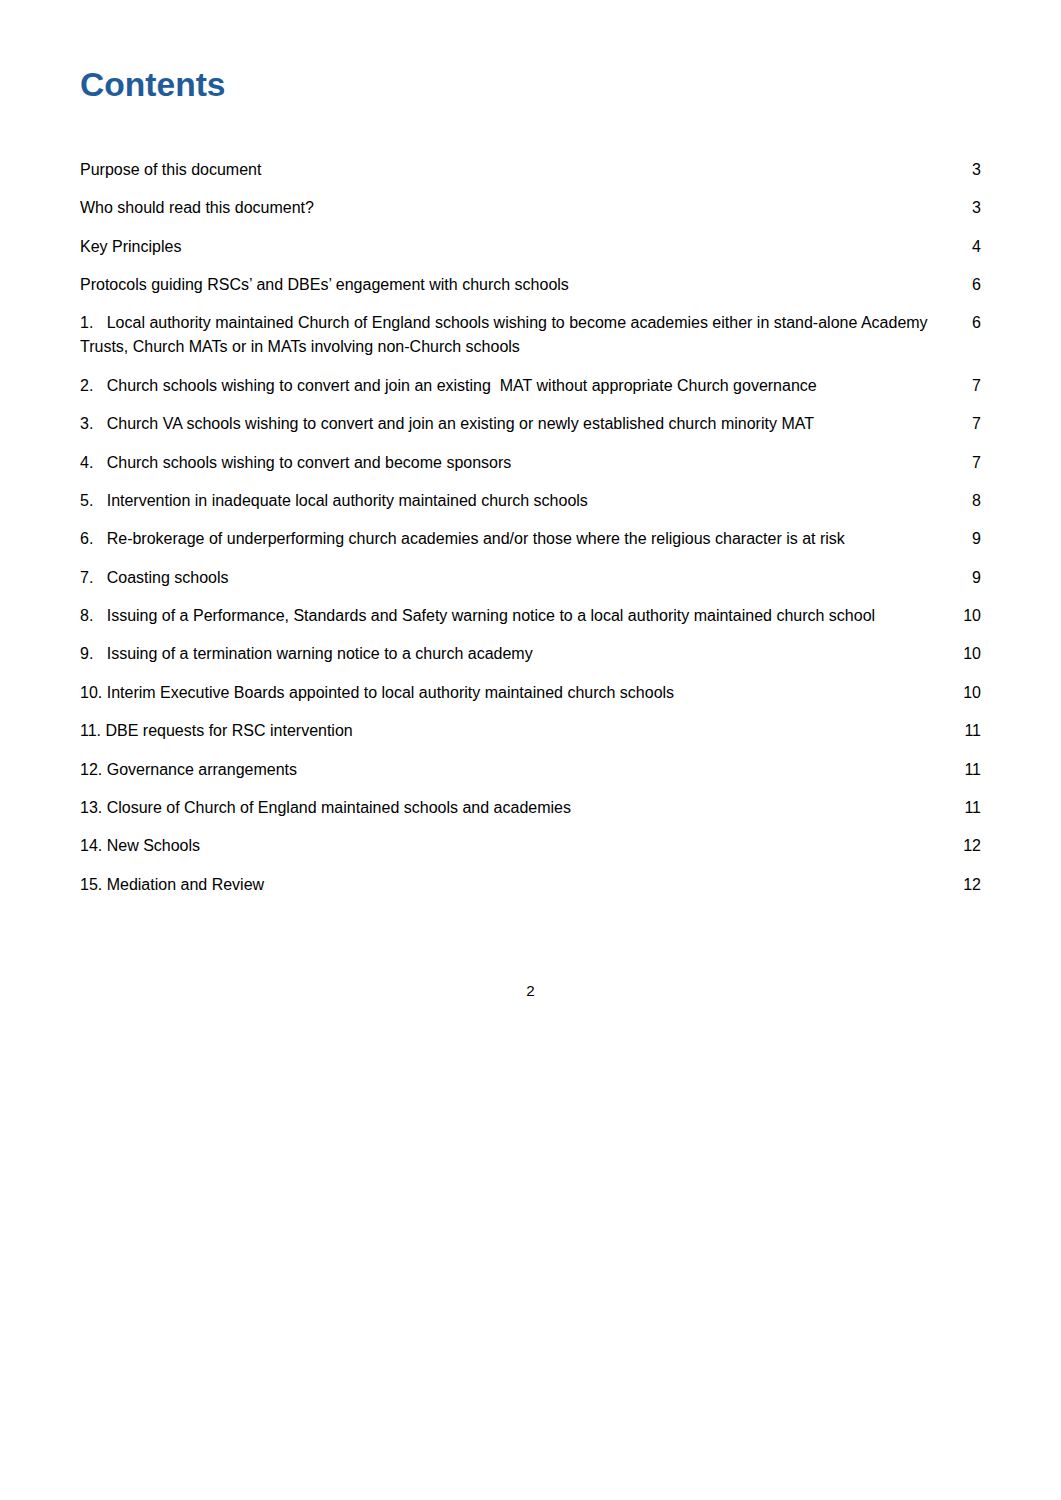Contents
| Purpose of this document | 3 |
| Who should read this document? | 3 |
| Key Principles | 4 |
| Protocols guiding RSCs’ and DBEs’ engagement with church schools | 6 |
| 1. Local authority maintained Church of England schools wishing to become academies either in stand-alone Academy Trusts, Church MATs or in MATs involving non-Church schools | 6 |
| 2. Church schools wishing to convert and join an existing MAT without appropriate Church governance | 7 |
| 3. Church VA schools wishing to convert and join an existing or newly established church minority MAT | 7 |
| 4. Church schools wishing to convert and become sponsors | 7 |
| 5. Intervention in inadequate local authority maintained church schools | 8 |
| 6. Re-brokerage of underperforming church academies and/or those where the religious character is at risk | 9 |
| 7. Coasting schools | 9 |
| 8. Issuing of a Performance, Standards and Safety warning notice to a local authority maintained church school | 10 |
| 9. Issuing of a termination warning notice to a church academy | 10 |
| 10. Interim Executive Boards appointed to local authority maintained church schools | 10 |
| 11. DBE requests for RSC intervention | 11 |
| 12. Governance arrangements | 11 |
| 13. Closure of Church of England maintained schools and academies | 11 |
| 14. New Schools | 12 |
| 15. Mediation and Review | 12 |
2